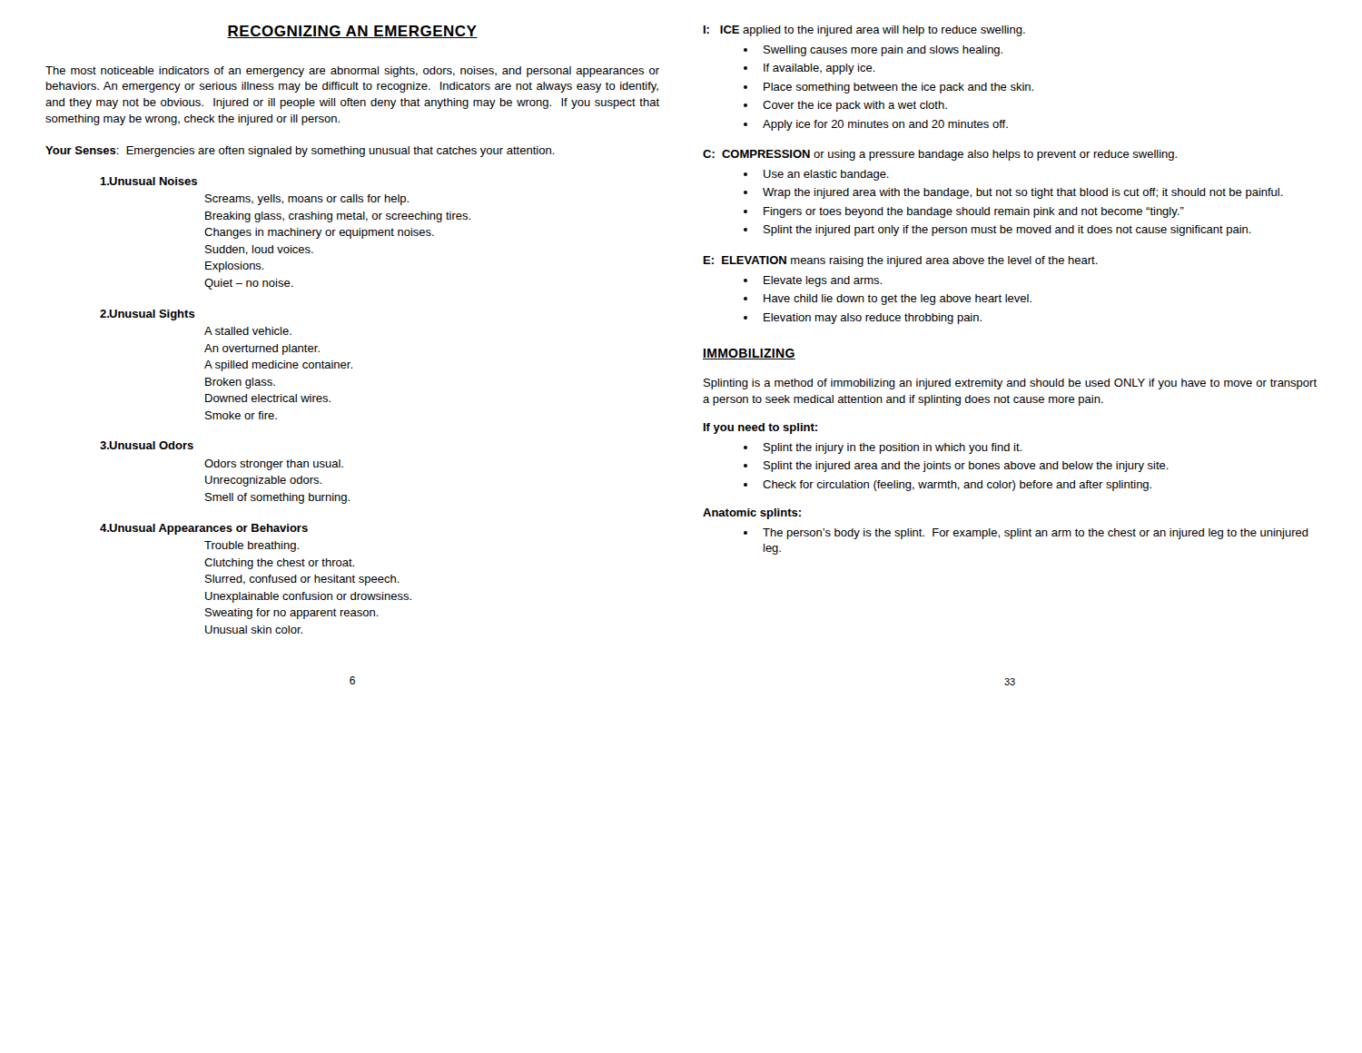RECOGNIZING AN EMERGENCY
The most noticeable indicators of an emergency are abnormal sights, odors, noises, and personal appearances or behaviors. An emergency or serious illness may be difficult to recognize. Indicators are not always easy to identify, and they may not be obvious. Injured or ill people will often deny that anything may be wrong. If you suspect that something may be wrong, check the injured or ill person.
Your Senses: Emergencies are often signaled by something unusual that catches your attention.
1. Unusual Noises
Screams, yells, moans or calls for help.
Breaking glass, crashing metal, or screeching tires.
Changes in machinery or equipment noises.
Sudden, loud voices.
Explosions.
Quiet – no noise.
2. Unusual Sights
A stalled vehicle.
An overturned planter.
A spilled medicine container.
Broken glass.
Downed electrical wires.
Smoke or fire.
3. Unusual Odors
Odors stronger than usual.
Unrecognizable odors.
Smell of something burning.
4. Unusual Appearances or Behaviors
Trouble breathing.
Clutching the chest or throat.
Slurred, confused or hesitant speech.
Unexplainable confusion or drowsiness.
Sweating for no apparent reason.
Unusual skin color.
6
I: ICE applied to the injured area will help to reduce swelling.
Swelling causes more pain and slows healing.
If available, apply ice.
Place something between the ice pack and the skin.
Cover the ice pack with a wet cloth.
Apply ice for 20 minutes on and 20 minutes off.
C: COMPRESSION or using a pressure bandage also helps to prevent or reduce swelling.
Use an elastic bandage.
Wrap the injured area with the bandage, but not so tight that blood is cut off; it should not be painful.
Fingers or toes beyond the bandage should remain pink and not become “tingly.”
Splint the injured part only if the person must be moved and it does not cause significant pain.
E: ELEVATION means raising the injured area above the level of the heart.
Elevate legs and arms.
Have child lie down to get the leg above heart level.
Elevation may also reduce throbbing pain.
IMMOBILIZING
Splinting is a method of immobilizing an injured extremity and should be used ONLY if you have to move or transport a person to seek medical attention and if splinting does not cause more pain.
If you need to splint:
Splint the injury in the position in which you find it.
Splint the injured area and the joints or bones above and below the injury site.
Check for circulation (feeling, warmth, and color) before and after splinting.
Anatomic splints:
The person’s body is the splint. For example, splint an arm to the chest or an injured leg to the uninjured leg.
33